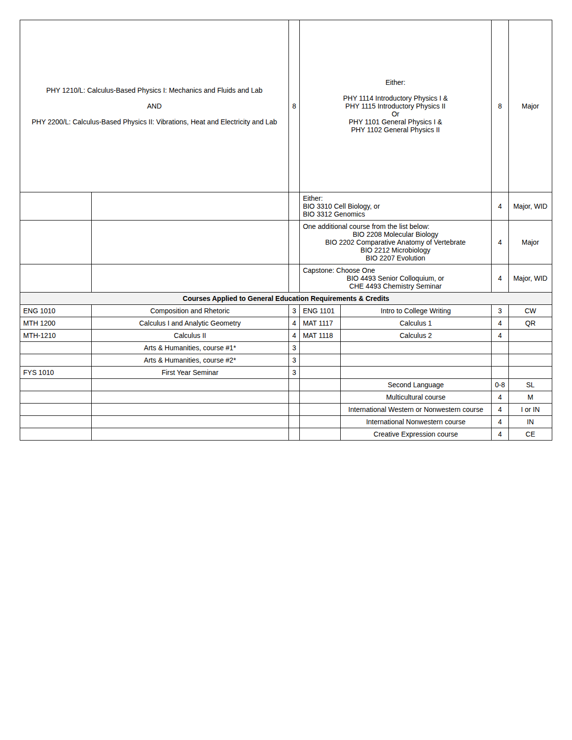| PHY 1210/L: Calculus-Based Physics I: Mechanics and Fluids and Lab AND PHY 2200/L: Calculus-Based Physics II: Vibrations, Heat and Electricity and Lab | 8 | Either: PHY 1114 Introductory Physics I & PHY 1115 Introductory Physics II Or PHY 1101 General Physics I & PHY 1102 General Physics II | 8 | Major |
| | | | Either: BIO 3310 Cell Biology, or BIO 3312 Genomics | 4 | Major, WID |
| | | | One additional course from the list below: BIO 2208 Molecular Biology BIO 2202 Comparative Anatomy of Vertebrate BIO 2212 Microbiology BIO 2207 Evolution | 4 | Major |
| | | | Capstone: Choose One BIO 4493 Senior Colloquium, or CHE 4493 Chemistry Seminar | 4 | Major, WID |
| Courses Applied to General Education Requirements & Credits |
| ENG 1010 | Composition and Rhetoric | 3 | ENG 1101 | Intro to College Writing | 3 | CW |
| MTH 1200 | Calculus I and Analytic Geometry | 4 | MAT 1117 | Calculus 1 | 4 | QR |
| MTH-1210 | Calculus II | 4 | MAT 1118 | Calculus 2 | 4 | |
| | Arts & Humanities, course #1* | 3 | | | | |
| | Arts & Humanities, course #2* | 3 | | | | |
| FYS 1010 | First Year Seminar | 3 | | | | |
| | | | | Second Language | 0-8 | SL |
| | | | | Multicultural course | 4 | M |
| | | | | International Western or Nonwestern course | 4 | I or IN |
| | | | | International Nonwestern course | 4 | IN |
| | | | | Creative Expression course | 4 | CE |